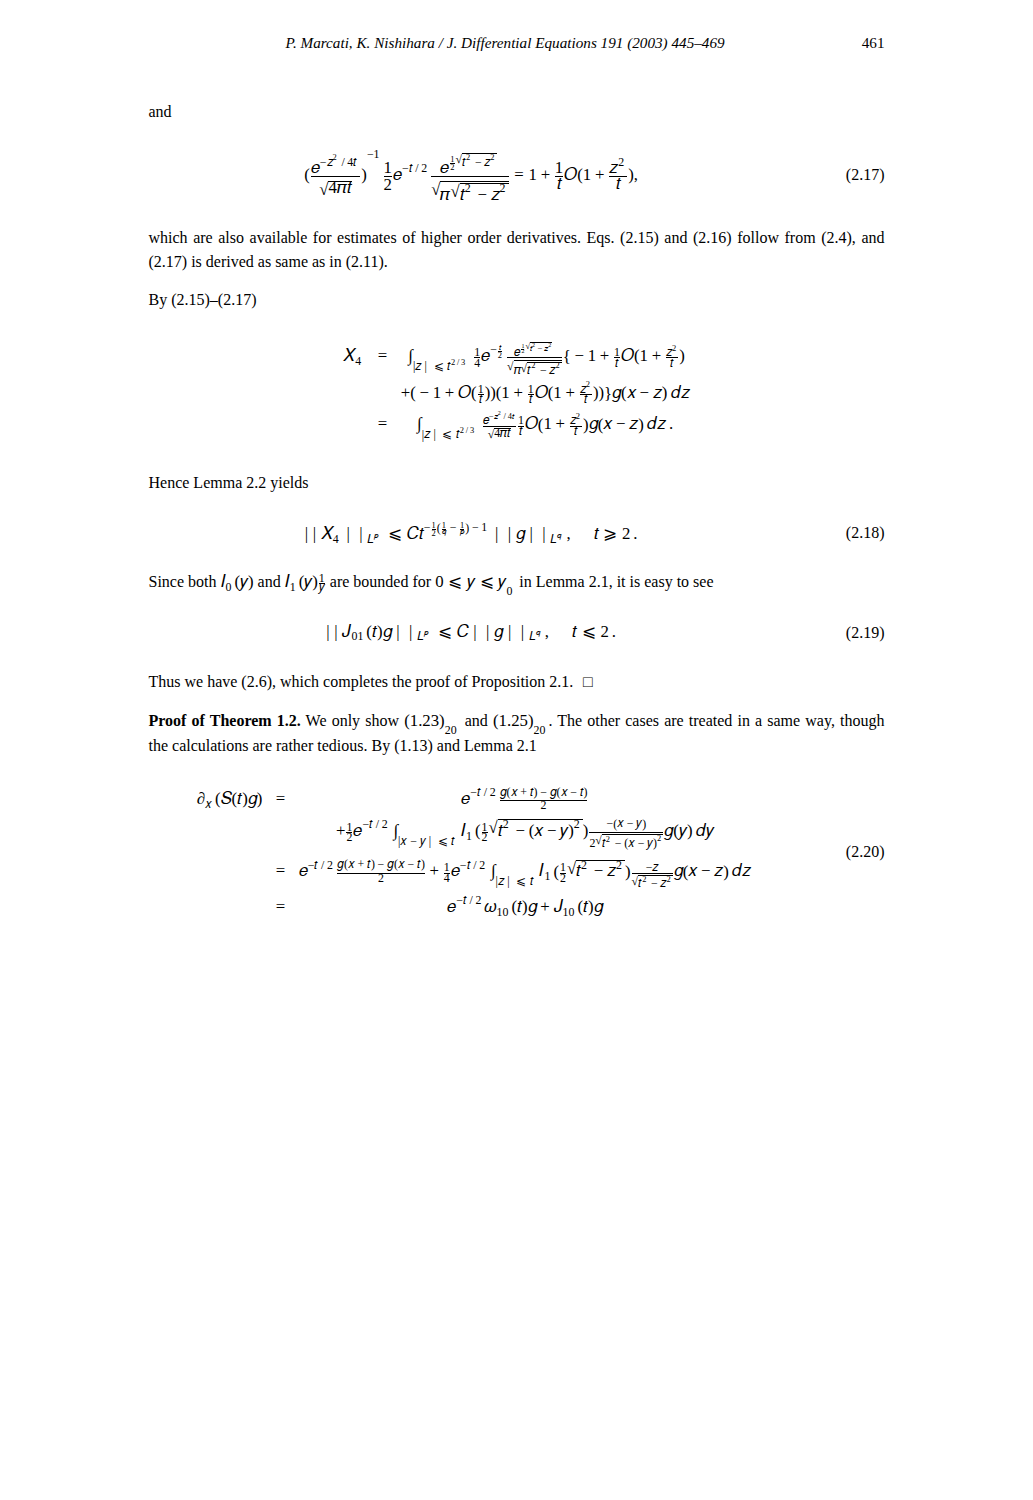P. Marcati, K. Nishihara / J. Differential Equations 191 (2003) 445–469 461
and
( e−z2/4t 4πt ) −1 12 e−t/2 e12t2−z2 πt2−z2 = 1 + 1t O ( 1+z2t ) ,
(2.17)
which are also available for estimates of higher order derivatives. Eqs. (2.15) and (2.16) follow from (2.4), and (2.17) is derived as same as in (2.11).
By (2.15)–(2.17)
X4 = ∫|z|⩽t2/3 14 e−t2 e12t2−z2 πt2−z2 { −1+1tO (1+z2t) + ( −1+O(1t) ) ( 1+1tO (1+z2t) ) } g(x−z) dz = ∫|z|⩽t2/3 e−z2/4t 4πt 1t O (1+z2t) g(x−z) dz .
Hence Lemma 2.2 yields
||X4|| Lp ⩽ C t−12(1q−1p)−1 ||g|| Lq , t⩾2.
(2.18)
Since both I0(y) and I1(y)1y are bounded for 0⩽y⩽y0 in Lemma 2.1, it is easy to see
||J01(t)g|| Lp ⩽ C ||g|| Lq , t⩽2.
(2.19)
Thus we have (2.6), which completes the proof of Proposition 2.1.□
Proof of Theorem 1.2. We only show (1.23)20 and (1.25)20. The other cases are treated in a same way, though the calculations are rather tedious. By (1.13) and Lemma 2.1
∂x (S(t)g) = e−t/2 g(x+t)−g(x−t) 2 + 12 e−t/2 ∫|x−y|⩽t I1 ( 12 t2−(x−y)2 ) −(x−y) 2t2−(x−y)2 g(y) dy = e−t/2 g(x+t)−g(x−t) 2 + 14 e−t/2 ∫|z|⩽t I1 ( 12 t2−z2 ) −z t2−z2 g(x−z) dz = e−t/2 ω10(t)g + J10(t)g
(2.20)